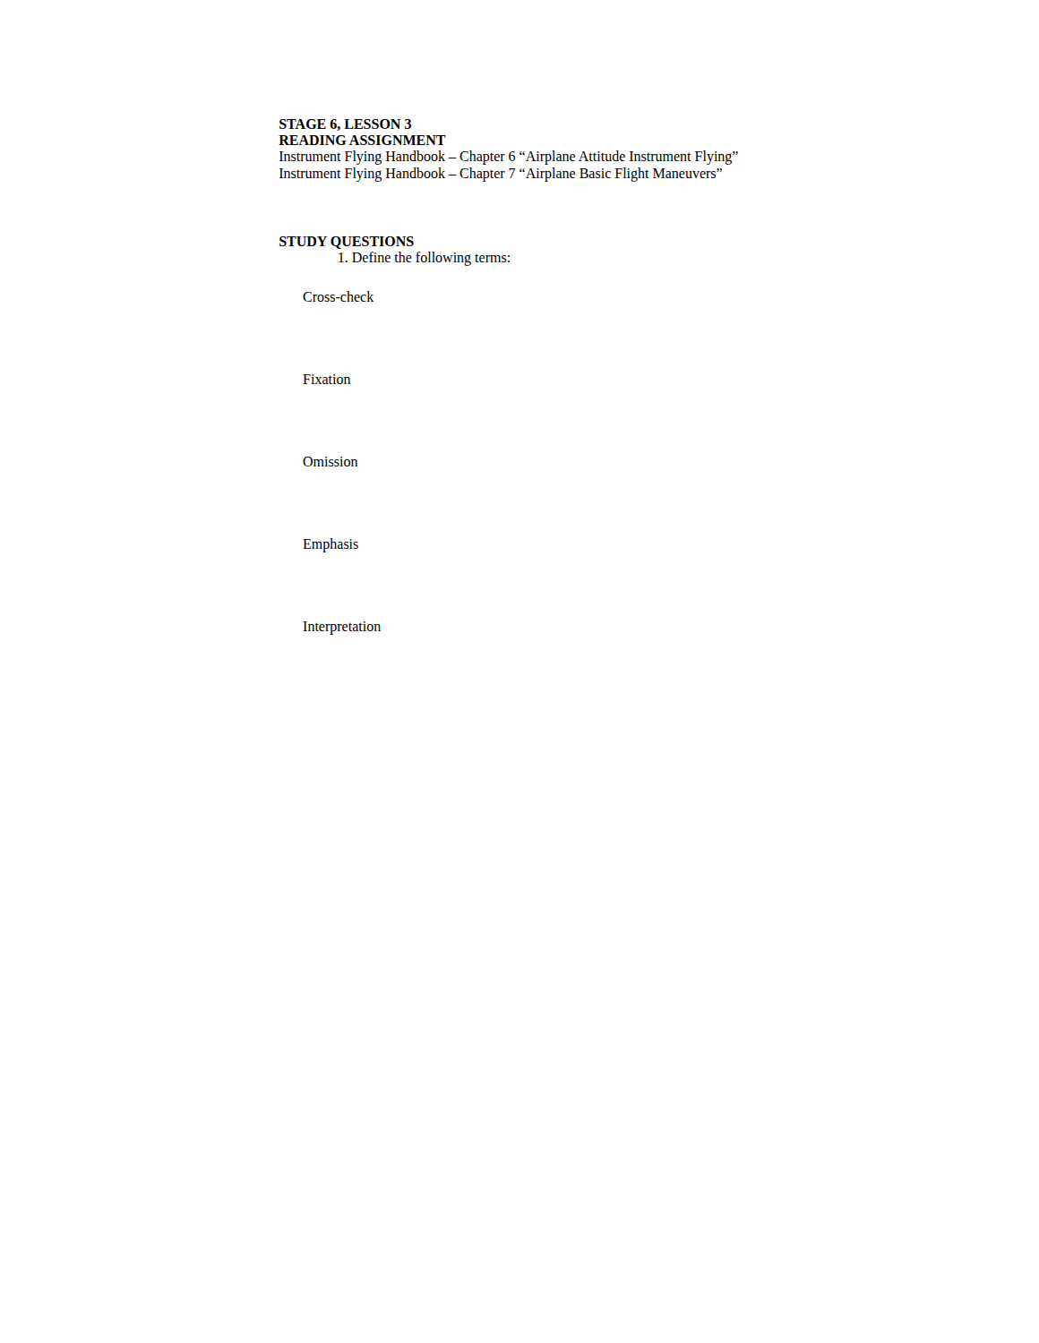STAGE 6, LESSON 3
READING ASSIGNMENT
Instrument Flying Handbook – Chapter 6 “Airplane Attitude Instrument Flying”
Instrument Flying Handbook – Chapter 7 “Airplane Basic Flight Maneuvers”
STUDY QUESTIONS
Define the following terms:
Cross-check
Fixation
Omission
Emphasis
Interpretation